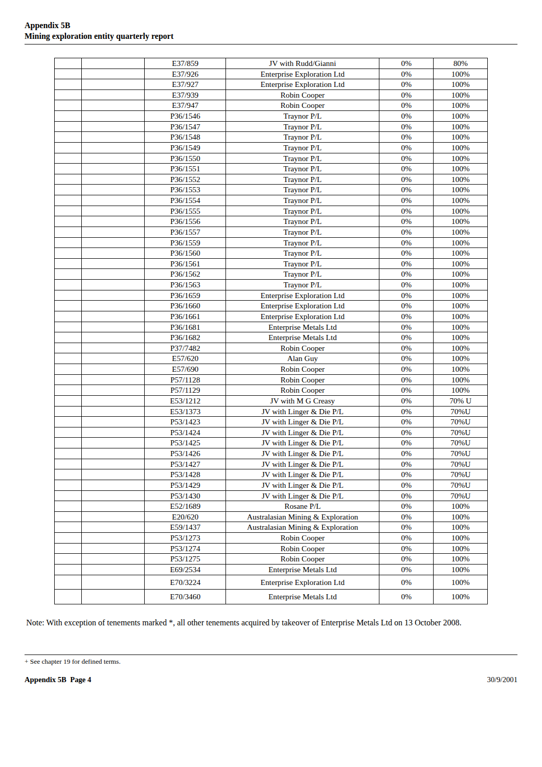Appendix 5B
Mining exploration entity quarterly report
| | | E37/859 | JV with Rudd/Gianni | 0% | 80% |
| | | E37/926 | Enterprise Exploration Ltd | 0% | 100% |
| | | E37/927 | Enterprise Exploration Ltd | 0% | 100% |
| | | E37/939 | Robin Cooper | 0% | 100% |
| | | E37/947 | Robin Cooper | 0% | 100% |
| | | P36/1546 | Traynor P/L | 0% | 100% |
| | | P36/1547 | Traynor P/L | 0% | 100% |
| | | P36/1548 | Traynor P/L | 0% | 100% |
| | | P36/1549 | Traynor P/L | 0% | 100% |
| | | P36/1550 | Traynor P/L | 0% | 100% |
| | | P36/1551 | Traynor P/L | 0% | 100% |
| | | P36/1552 | Traynor P/L | 0% | 100% |
| | | P36/1553 | Traynor P/L | 0% | 100% |
| | | P36/1554 | Traynor P/L | 0% | 100% |
| | | P36/1555 | Traynor P/L | 0% | 100% |
| | | P36/1556 | Traynor P/L | 0% | 100% |
| | | P36/1557 | Traynor P/L | 0% | 100% |
| | | P36/1559 | Traynor P/L | 0% | 100% |
| | | P36/1560 | Traynor P/L | 0% | 100% |
| | | P36/1561 | Traynor P/L | 0% | 100% |
| | | P36/1562 | Traynor P/L | 0% | 100% |
| | | P36/1563 | Traynor P/L | 0% | 100% |
| | | P36/1659 | Enterprise Exploration Ltd | 0% | 100% |
| | | P36/1660 | Enterprise Exploration Ltd | 0% | 100% |
| | | P36/1661 | Enterprise Exploration Ltd | 0% | 100% |
| | | P36/1681 | Enterprise Metals Ltd | 0% | 100% |
| | | P36/1682 | Enterprise Metals Ltd | 0% | 100% |
| | | P37/7482 | Robin Cooper | 0% | 100% |
| | | E57/620 | Alan Guy | 0% | 100% |
| | | E57/690 | Robin Cooper | 0% | 100% |
| | | P57/1128 | Robin Cooper | 0% | 100% |
| | | P57/1129 | Robin Cooper | 0% | 100% |
| | | E53/1212 | JV with M G Creasy | 0% | 70% U |
| | | E53/1373 | JV with Linger & Die P/L | 0% | 70%U |
| | | P53/1423 | JV with Linger & Die P/L | 0% | 70%U |
| | | P53/1424 | JV with Linger & Die P/L | 0% | 70%U |
| | | P53/1425 | JV with Linger & Die P/L | 0% | 70%U |
| | | P53/1426 | JV with Linger & Die P/L | 0% | 70%U |
| | | P53/1427 | JV with Linger & Die P/L | 0% | 70%U |
| | | P53/1428 | JV with Linger & Die P/L | 0% | 70%U |
| | | P53/1429 | JV with Linger & Die P/L | 0% | 70%U |
| | | P53/1430 | JV with Linger & Die P/L | 0% | 70%U |
| | | E52/1689 | Rosane P/L | 0% | 100% |
| | | E20/620 | Australasian Mining & Exploration | 0% | 100% |
| | | E59/1437 | Australasian Mining & Exploration | 0% | 100% |
| | | P53/1273 | Robin Cooper | 0% | 100% |
| | | P53/1274 | Robin Cooper | 0% | 100% |
| | | P53/1275 | Robin Cooper | 0% | 100% |
| | | E69/2534 | Enterprise Metals Ltd | 0% | 100% |
| | | E70/3224 | Enterprise Exploration Ltd | 0% | 100% |
| | | E70/3460 | Enterprise Metals Ltd | 0% | 100% |
Note: With exception of tenements marked *, all other tenements acquired by takeover of Enterprise Metals Ltd on 13 October 2008.
+ See chapter 19 for defined terms.
Appendix 5B Page 4 30/9/2001